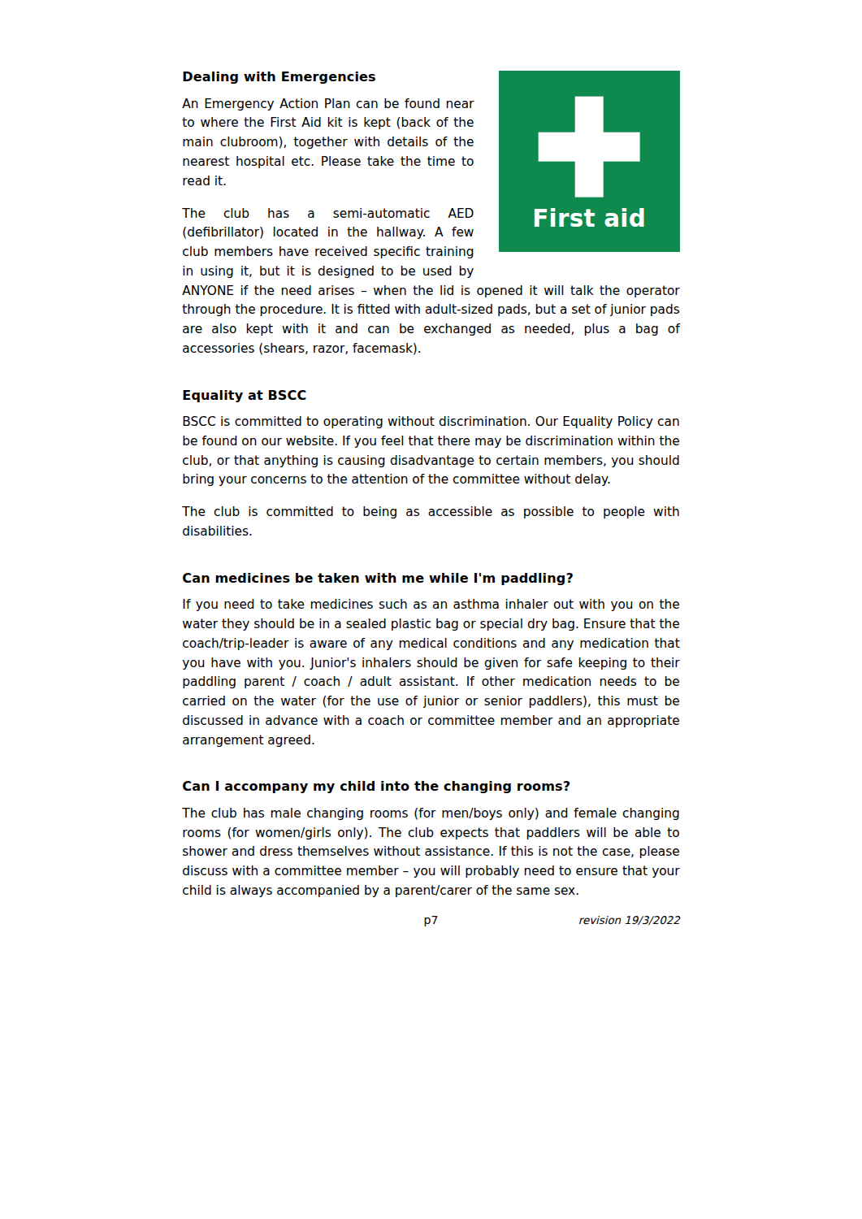First aid
Dealing with Emergencies
An Emergency Action Plan can be found near to where the First Aid kit is kept (back of the main clubroom), together with details of the nearest hospital etc. Please take the time to read it.
The club has a semi-automatic AED (defibrillator) located in the hallway. A few club members have received specific training in using it, but it is designed to be used by ANYONE if the need arises – when the lid is opened it will talk the operator through the procedure. It is fitted with adult-sized pads, but a set of junior pads are also kept with it and can be exchanged as needed, plus a bag of accessories (shears, razor, facemask).
Equality at BSCC
BSCC is committed to operating without discrimination. Our Equality Policy can be found on our website. If you feel that there may be discrimination within the club, or that anything is causing disadvantage to certain members, you should bring your concerns to the attention of the committee without delay.
The club is committed to being as accessible as possible to people with disabilities.
Can medicines be taken with me while I'm paddling?
If you need to take medicines such as an asthma inhaler out with you on the water they should be in a sealed plastic bag or special dry bag. Ensure that the coach/trip-leader is aware of any medical conditions and any medication that you have with you. Junior's inhalers should be given for safe keeping to their paddling parent / coach / adult assistant. If other medication needs to be carried on the water (for the use of junior or senior paddlers), this must be discussed in advance with a coach or committee member and an appropriate arrangement agreed.
Can I accompany my child into the changing rooms?
The club has male changing rooms (for men/boys only) and female changing rooms (for women/girls only). The club expects that paddlers will be able to shower and dress themselves without assistance. If this is not the case, please discuss with a committee member – you will probably need to ensure that your child is always accompanied by a parent/carer of the same sex.
p7
revision 19/3/2022